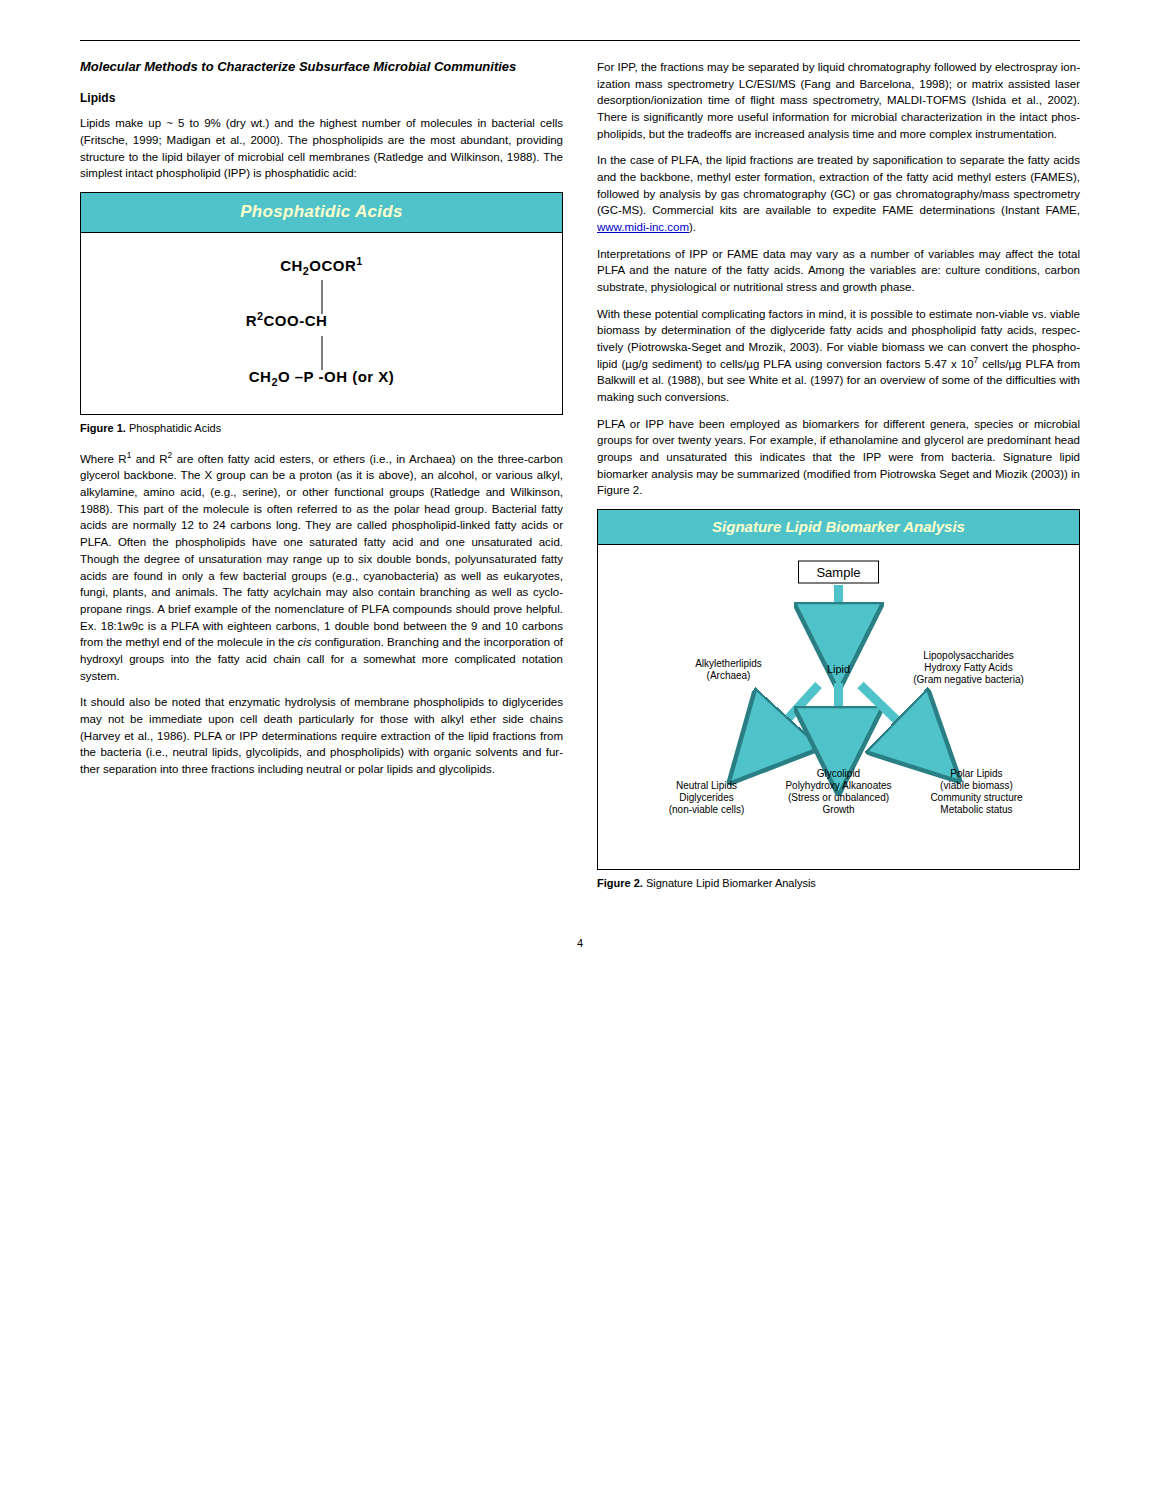Molecular Methods to Characterize Subsurface Microbial Communities
Lipids
Lipids make up ~ 5 to 9% (dry wt.) and the highest number of molecules in bacterial cells (Fritsche, 1999; Madigan et al., 2000). The phospholipids are the most abundant, providing structure to the lipid bilayer of microbial cell membranes (Ratledge and Wilkinson, 1988). The simplest intact phospholipid (IPP) is phosphatidic acid:
Phosphatidic Acids
CH2OCOR1
R2COO-CH
CH2O –P -OH (or X)
Figure 1. Phosphatidic Acids
Where R1 and R2 are often fatty acid esters, or ethers (i.e., in Archaea) on the three-carbon glycerol backbone. The X group can be a proton (as it is above), an alcohol, or various alkyl, alkylamine, amino acid, (e.g., serine), or other functional groups (Ratledge and Wilkinson, 1988). This part of the molecule is often referred to as the polar head group. Bacterial fatty acids are normally 12 to 24 carbons long. They are called phospholipid-linked fatty acids or PLFA. Often the phospholipids have one saturated fatty acid and one unsaturated acid. Though the degree of unsaturation may range up to six double bonds, polyunsaturated fatty acids are found in only a few bacterial groups (e.g., cyanobacteria) as well as eukaryotes, fungi, plants, and animals. The fatty acylchain may also contain branching as well as cyclopropane rings. A brief example of the nomenclature of PLFA compounds should prove helpful. Ex. 18:1w9c is a PLFA with eighteen carbons, 1 double bond between the 9 and 10 carbons from the methyl end of the molecule in the cis configuration. Branching and the incorporation of hydroxyl groups into the fatty acid chain call for a somewhat more complicated notation system.
It should also be noted that enzymatic hydrolysis of membrane phospholipids to diglycerides may not be immediate upon cell death particularly for those with alkyl ether side chains (Harvey et al., 1986). PLFA or IPP determinations require extraction of the lipid fractions from the bacteria (i.e., neutral lipids, glycolipids, and phospholipids) with organic solvents and further separation into three fractions including neutral or polar lipids and glycolipids.
For IPP, the fractions may be separated by liquid chromatography followed by electrospray ionization mass spectrometry LC/ESI/MS (Fang and Barcelona, 1998); or matrix assisted laser desorption/ionization time of flight mass spectrometry, MALDI-TOFMS (Ishida et al., 2002). There is significantly more useful information for microbial characterization in the intact phospholipids, but the tradeoffs are increased analysis time and more complex instrumentation.
In the case of PLFA, the lipid fractions are treated by saponification to separate the fatty acids and the backbone, methyl ester formation, extraction of the fatty acid methyl esters (FAMES), followed by analysis by gas chromatography (GC) or gas chromatography/mass spectrometry (GC-MS). Commercial kits are available to expedite FAME determinations (Instant FAME, www.midi-inc.com).
Interpretations of IPP or FAME data may vary as a number of variables may affect the total PLFA and the nature of the fatty acids. Among the variables are: culture conditions, carbon substrate, physiological or nutritional stress and growth phase.
With these potential complicating factors in mind, it is possible to estimate non-viable vs. viable biomass by determination of the diglyceride fatty acids and phospholipid fatty acids, respectively (Piotrowska-Seget and Mrozik, 2003). For viable biomass we can convert the phospholipid (µg/g sediment) to cells/µg PLFA using conversion factors 5.47 x 107 cells/µg PLFA from Balkwill et al. (1988), but see White et al. (1997) for an overview of some of the difficulties with making such conversions.
PLFA or IPP have been employed as biomarkers for different genera, species or microbial groups for over twenty years. For example, if ethanolamine and glycerol are predominant head groups and unsaturated this indicates that the IPP were from bacteria. Signature lipid biomarker analysis may be summarized (modified from Piotrowska Seget and Miozik (2003)) in Figure 2.
Signature Lipid Biomarker Analysis
Sample Lipid Alkyletherlipids (Archaea) Lipopolysaccharides Hydroxy Fatty Acids (Gram negative bacteria) Glycolipid Polyhydroxy Alkanoates (Stress or unbalanced) Growth Neutral Lipids Diglycerides (non-viable cells) Polar Lipids (viable biomass) Community structure Metabolic status
Figure 2. Signature Lipid Biomarker Analysis
4